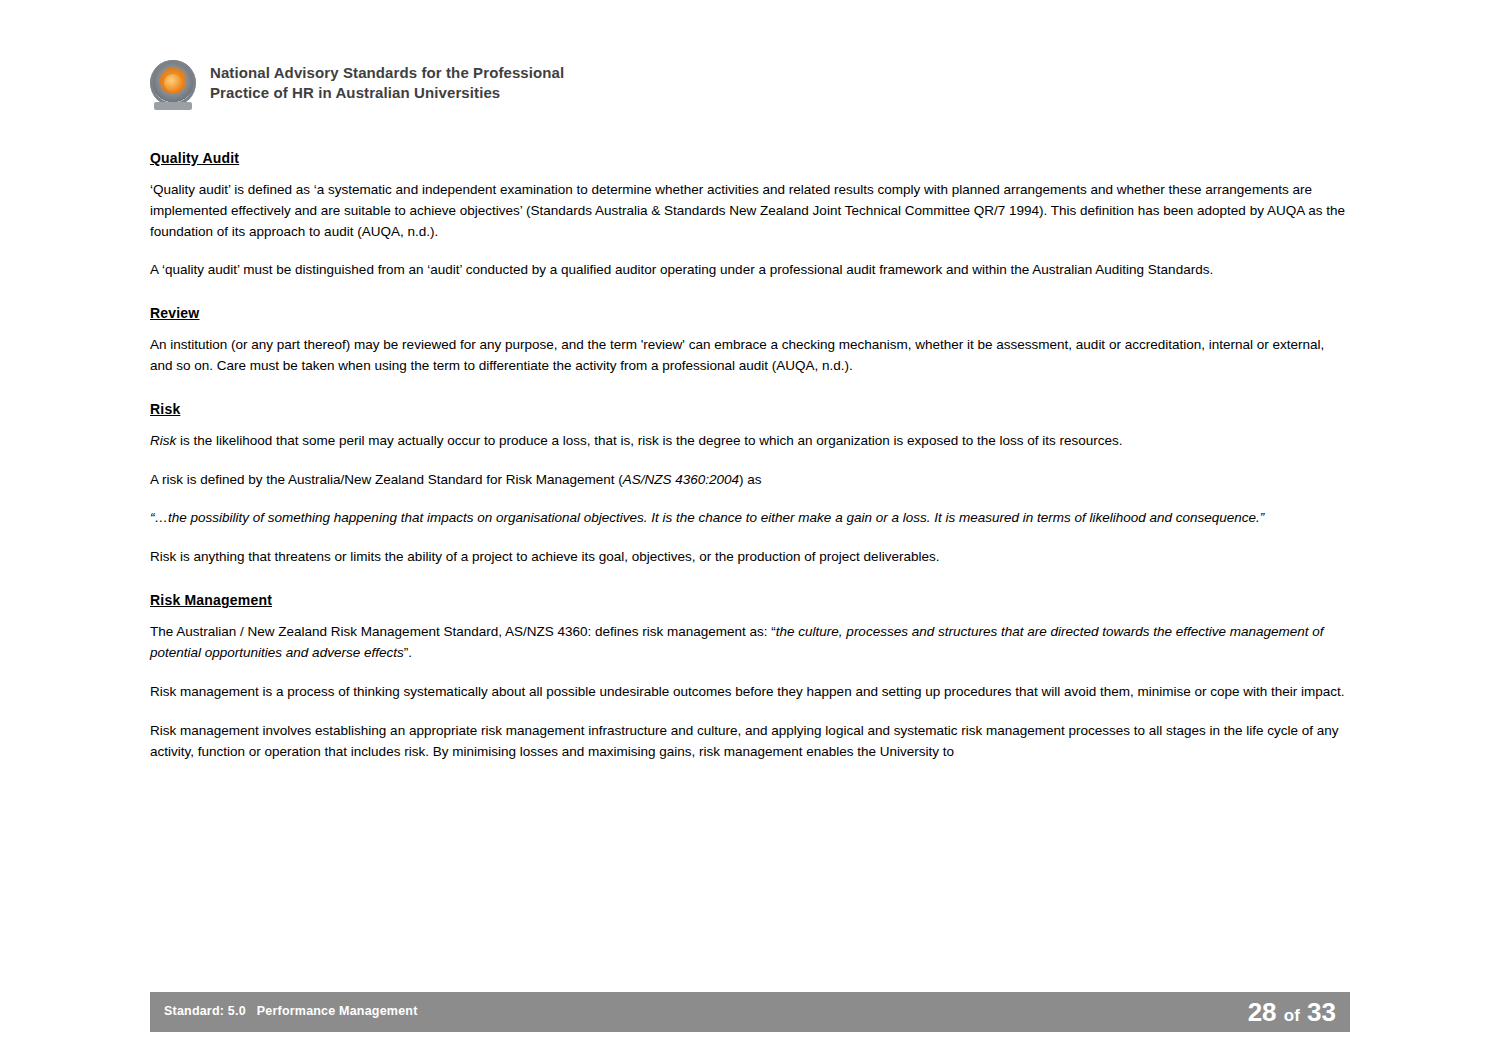National Advisory Standards for the Professional
Practice of HR in Australian Universities
Quality Audit
‘Quality audit’ is defined as ‘a systematic and independent examination to determine whether activities and related results comply with planned arrangements and whether these arrangements are implemented effectively and are suitable to achieve objectives’ (Standards Australia & Standards New Zealand Joint Technical Committee QR/7 1994). This definition has been adopted by AUQA as the foundation of its approach to audit (AUQA, n.d.).
A ‘quality audit’ must be distinguished from an ‘audit’ conducted by a qualified auditor operating under a professional audit framework and within the Australian Auditing Standards.
Review
An institution (or any part thereof) may be reviewed for any purpose, and the term 'review' can embrace a checking mechanism, whether it be assessment, audit or accreditation, internal or external, and so on. Care must be taken when using the term to differentiate the activity from a professional audit (AUQA, n.d.).
Risk
Risk is the likelihood that some peril may actually occur to produce a loss, that is, risk is the degree to which an organization is exposed to the loss of its resources.
A risk is defined by the Australia/New Zealand Standard for Risk Management (AS/NZS 4360:2004) as
“…the possibility of something happening that impacts on organisational objectives. It is the chance to either make a gain or a loss. It is measured in terms of likelihood and consequence.”
Risk is anything that threatens or limits the ability of a project to achieve its goal, objectives, or the production of project deliverables.
Risk Management
The Australian / New Zealand Risk Management Standard, AS/NZS 4360: defines risk management as: “the culture, processes and structures that are directed towards the effective management of potential opportunities and adverse effects”.
Risk management is a process of thinking systematically about all possible undesirable outcomes before they happen and setting up procedures that will avoid them, minimise or cope with their impact.
Risk management involves establishing an appropriate risk management infrastructure and culture, and applying logical and systematic risk management processes to all stages in the life cycle of any activity, function or operation that includes risk. By minimising losses and maximising gains, risk management enables the University to
Standard: 5.0 Performance Management
28 of 33